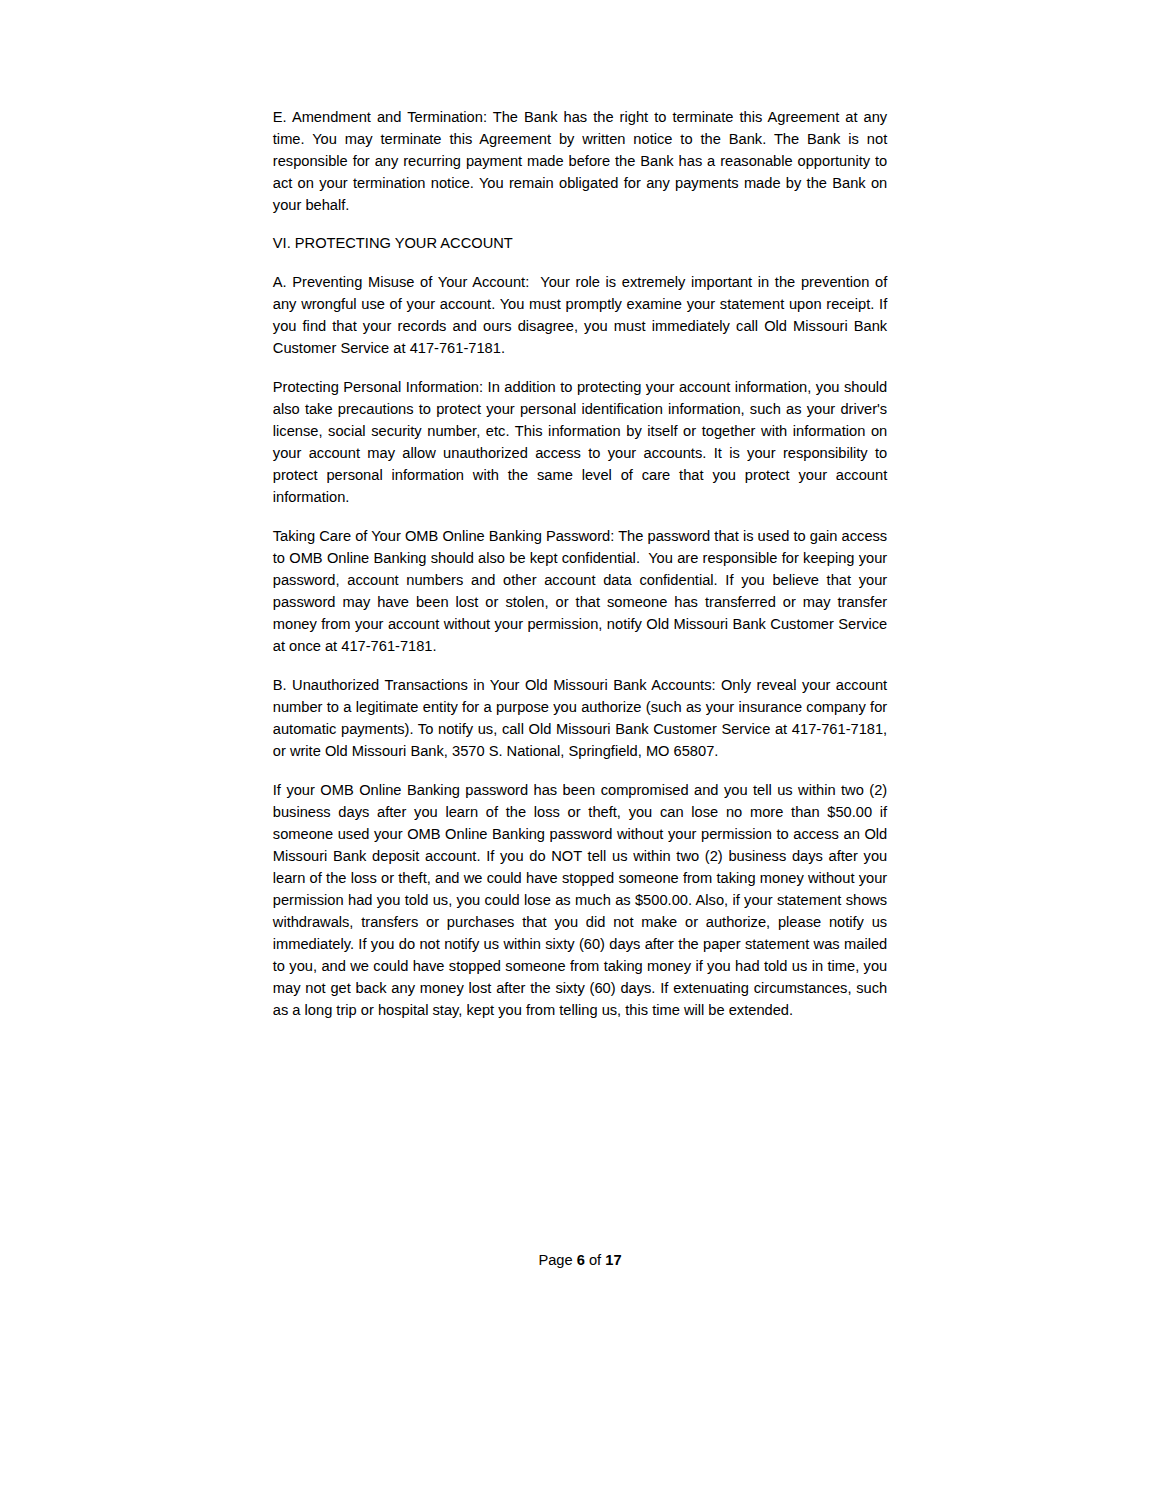E. Amendment and Termination: The Bank has the right to terminate this Agreement at any time. You may terminate this Agreement by written notice to the Bank. The Bank is not responsible for any recurring payment made before the Bank has a reasonable opportunity to act on your termination notice. You remain obligated for any payments made by the Bank on your behalf.
VI. PROTECTING YOUR ACCOUNT
A. Preventing Misuse of Your Account: Your role is extremely important in the prevention of any wrongful use of your account. You must promptly examine your statement upon receipt. If you find that your records and ours disagree, you must immediately call Old Missouri Bank Customer Service at 417-761-7181.
Protecting Personal Information: In addition to protecting your account information, you should also take precautions to protect your personal identification information, such as your driver's license, social security number, etc. This information by itself or together with information on your account may allow unauthorized access to your accounts. It is your responsibility to protect personal information with the same level of care that you protect your account information.
Taking Care of Your OMB Online Banking Password: The password that is used to gain access to OMB Online Banking should also be kept confidential. You are responsible for keeping your password, account numbers and other account data confidential. If you believe that your password may have been lost or stolen, or that someone has transferred or may transfer money from your account without your permission, notify Old Missouri Bank Customer Service at once at 417-761-7181.
B. Unauthorized Transactions in Your Old Missouri Bank Accounts: Only reveal your account number to a legitimate entity for a purpose you authorize (such as your insurance company for automatic payments). To notify us, call Old Missouri Bank Customer Service at 417-761-7181, or write Old Missouri Bank, 3570 S. National, Springfield, MO 65807.
If your OMB Online Banking password has been compromised and you tell us within two (2) business days after you learn of the loss or theft, you can lose no more than $50.00 if someone used your OMB Online Banking password without your permission to access an Old Missouri Bank deposit account. If you do NOT tell us within two (2) business days after you learn of the loss or theft, and we could have stopped someone from taking money without your permission had you told us, you could lose as much as $500.00. Also, if your statement shows withdrawals, transfers or purchases that you did not make or authorize, please notify us immediately. If you do not notify us within sixty (60) days after the paper statement was mailed to you, and we could have stopped someone from taking money if you had told us in time, you may not get back any money lost after the sixty (60) days. If extenuating circumstances, such as a long trip or hospital stay, kept you from telling us, this time will be extended.
Page 6 of 17